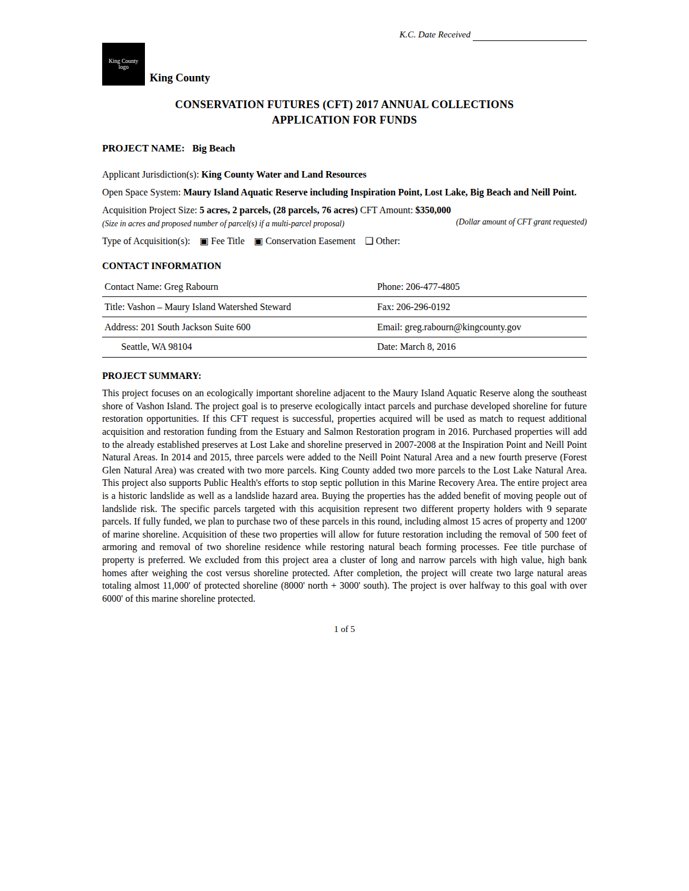K.C. Date Received
King County
logo
King County
CONSERVATION FUTURES (CFT) 2017 ANNUAL COLLECTIONS
APPLICATION FOR FUNDS
PROJECT NAME: Big Beach
Applicant Jurisdiction(s): King County Water and Land Resources
Open Space System: Maury Island Aquatic Reserve including Inspiration Point, Lost Lake, Big Beach and Neill Point.
Acquisition Project Size: 5 acres, 2 parcels, (28 parcels, 76 acres) CFT Amount: $350,000
(Size in acres and proposed number of parcel(s) if a multi-parcel proposal) (Dollar amount of CFT grant requested)
Type of Acquisition(s): ▣ Fee Title ▣ Conservation Easement ❑ Other:
CONTACT INFORMATION
| Contact Name: Greg Rabourn | Phone: 206-477-4805 |
| Title: Vashon – Maury Island Watershed Steward | Fax: 206-296-0192 |
| Address: 201 South Jackson Suite 600 | Email: greg.rabourn@kingcounty.gov |
| Seattle, WA 98104 | Date: March 8, 2016 |
PROJECT SUMMARY:
This project focuses on an ecologically important shoreline adjacent to the Maury Island Aquatic Reserve along the southeast shore of Vashon Island. The project goal is to preserve ecologically intact parcels and purchase developed shoreline for future restoration opportunities. If this CFT request is successful, properties acquired will be used as match to request additional acquisition and restoration funding from the Estuary and Salmon Restoration program in 2016. Purchased properties will add to the already established preserves at Lost Lake and shoreline preserved in 2007-2008 at the Inspiration Point and Neill Point Natural Areas. In 2014 and 2015, three parcels were added to the Neill Point Natural Area and a new fourth preserve (Forest Glen Natural Area) was created with two more parcels. King County added two more parcels to the Lost Lake Natural Area. This project also supports Public Health's efforts to stop septic pollution in this Marine Recovery Area. The entire project area is a historic landslide as well as a landslide hazard area. Buying the properties has the added benefit of moving people out of landslide risk. The specific parcels targeted with this acquisition represent two different property holders with 9 separate parcels. If fully funded, we plan to purchase two of these parcels in this round, including almost 15 acres of property and 1200' of marine shoreline. Acquisition of these two properties will allow for future restoration including the removal of 500 feet of armoring and removal of two shoreline residence while restoring natural beach forming processes. Fee title purchase of property is preferred. We excluded from this project area a cluster of long and narrow parcels with high value, high bank homes after weighing the cost versus shoreline protected. After completion, the project will create two large natural areas totaling almost 11,000' of protected shoreline (8000' north + 3000' south). The project is over halfway to this goal with over 6000' of this marine shoreline protected.
1 of 5